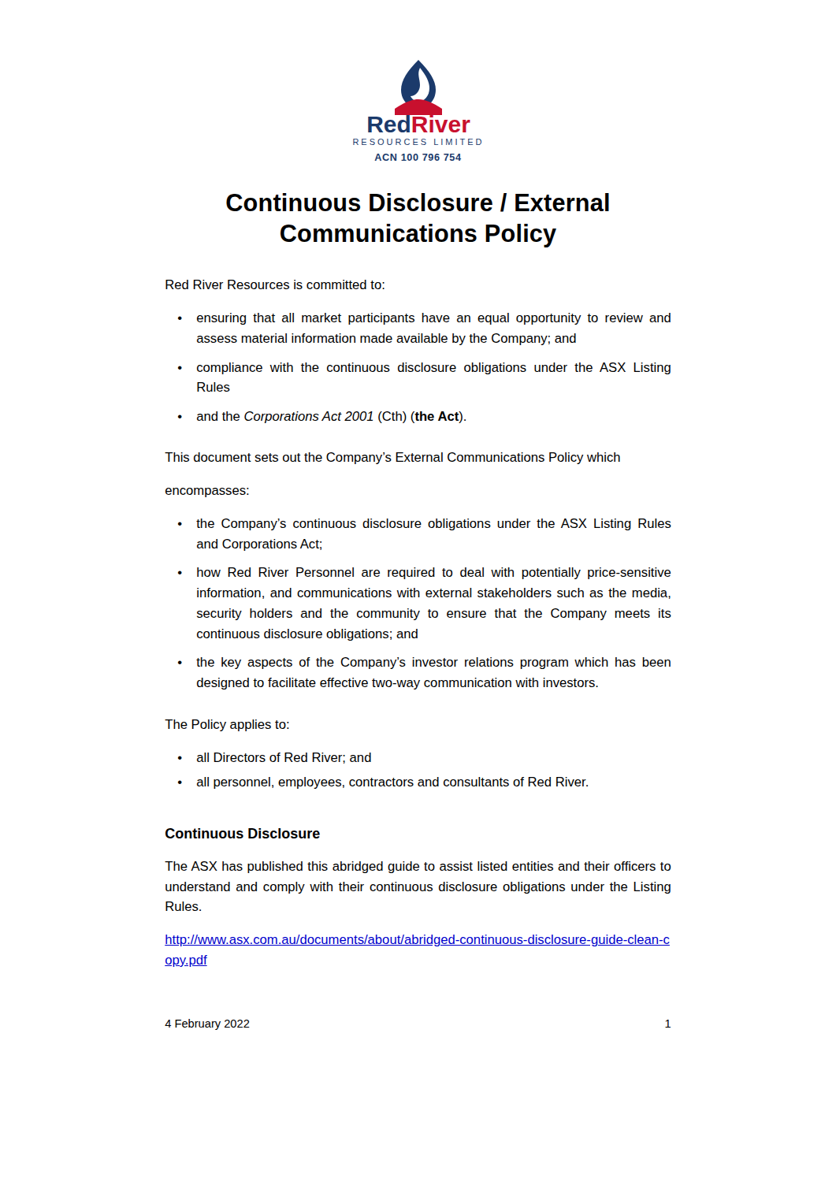RedRiver RESOURCES LIMITED
ACN 100 796 754
Continuous Disclosure / External
Communications Policy
Red River Resources is committed to:
ensuring that all market participants have an equal opportunity to review and assess material information made available by the Company; and
compliance with the continuous disclosure obligations under the ASX Listing Rules
and the Corporations Act 2001 (Cth) (the Act).
This document sets out the Company’s External Communications Policy which
encompasses:
the Company’s continuous disclosure obligations under the ASX Listing Rules and Corporations Act;
how Red River Personnel are required to deal with potentially price-sensitive information, and communications with external stakeholders such as the media, security holders and the community to ensure that the Company meets its continuous disclosure obligations; and
the key aspects of the Company’s investor relations program which has been designed to facilitate effective two-way communication with investors.
The Policy applies to:
all Directors of Red River; and
all personnel, employees, contractors and consultants of Red River.
Continuous Disclosure
The ASX has published this abridged guide to assist listed entities and their officers to understand and comply with their continuous disclosure obligations under the Listing Rules.
http://www.asx.com.au/documents/about/abridged-continuous-disclosure-guide-clean-copy.pdf
4 February 2022 1